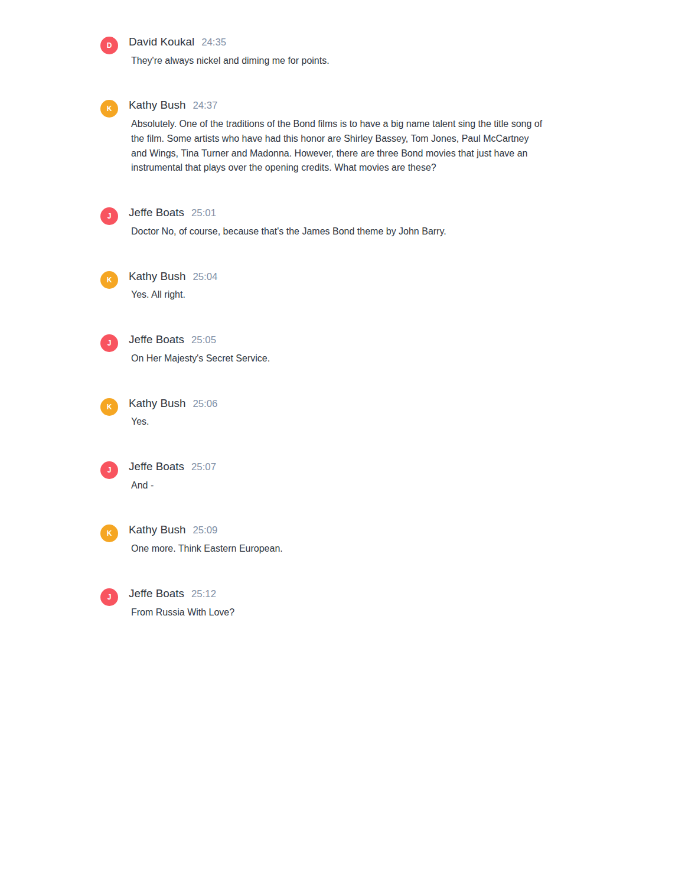D
David Koukal 24:35
They're always nickel and diming me for points.
K
Kathy Bush 24:37
Absolutely. One of the traditions of the Bond films is to have a big name talent sing the title song of the film. Some artists who have had this honor are Shirley Bassey, Tom Jones, Paul McCartney and Wings, Tina Turner and Madonna. However, there are three Bond movies that just have an instrumental that plays over the opening credits. What movies are these?
J
Jeffe Boats 25:01
Doctor No, of course, because that's the James Bond theme by John Barry.
K
Kathy Bush 25:04
Yes. All right.
J
Jeffe Boats 25:05
On Her Majesty's Secret Service.
K
Kathy Bush 25:06
Yes.
J
Jeffe Boats 25:07
And -
K
Kathy Bush 25:09
One more. Think Eastern European.
J
Jeffe Boats 25:12
From Russia With Love?